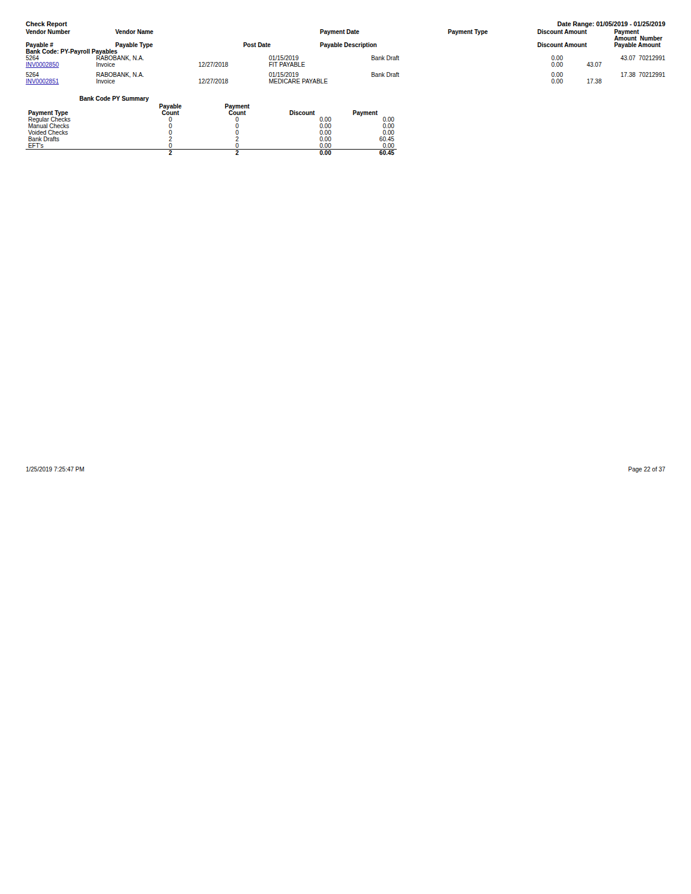Check Report Date Range: 01/05/2019 - 01/25/2019
| Vendor Number | Vendor Name | | Payment Date | Payment Type | Discount Amount | Payment Amount Number |
| Payable # | Payable Type | Post Date | Payable Description | | Discount Amount | Payable Amount |
| Bank Code: PY-Payroll Payables |
| 5264 | RABOBANK, N.A. | | 01/15/2019 | Bank Draft | 0.00 | 43.07 70212991 |
| INV0002850 | Invoice | 12/27/2018 | FIT PAYABLE | | 0.00 | 43.07 |
| 5264 | RABOBANK, N.A. | | 01/15/2019 | Bank Draft | 0.00 | 17.38 70212991 |
| INV0002851 | Invoice | 12/27/2018 | MEDICARE PAYABLE | | 0.00 | 17.38 |
Bank Code PY Summary
| | Payable | Payment | | |
| --- | --- | --- | --- | --- |
| Payment Type | Count | Count | Discount | Payment |
| Regular Checks | 0 | 0 | 0.00 | 0.00 |
| Manual Checks | 0 | 0 | 0.00 | 0.00 |
| Voided Checks | 0 | 0 | 0.00 | 0.00 |
| Bank Drafts | 2 | 2 | 0.00 | 60.45 |
| EFT's | 0 | 0 | 0.00 | 0.00 |
| | 2 | 2 | 0.00 | 60.45 |
1/25/2019 7:25:47 PM Page 22 of 37